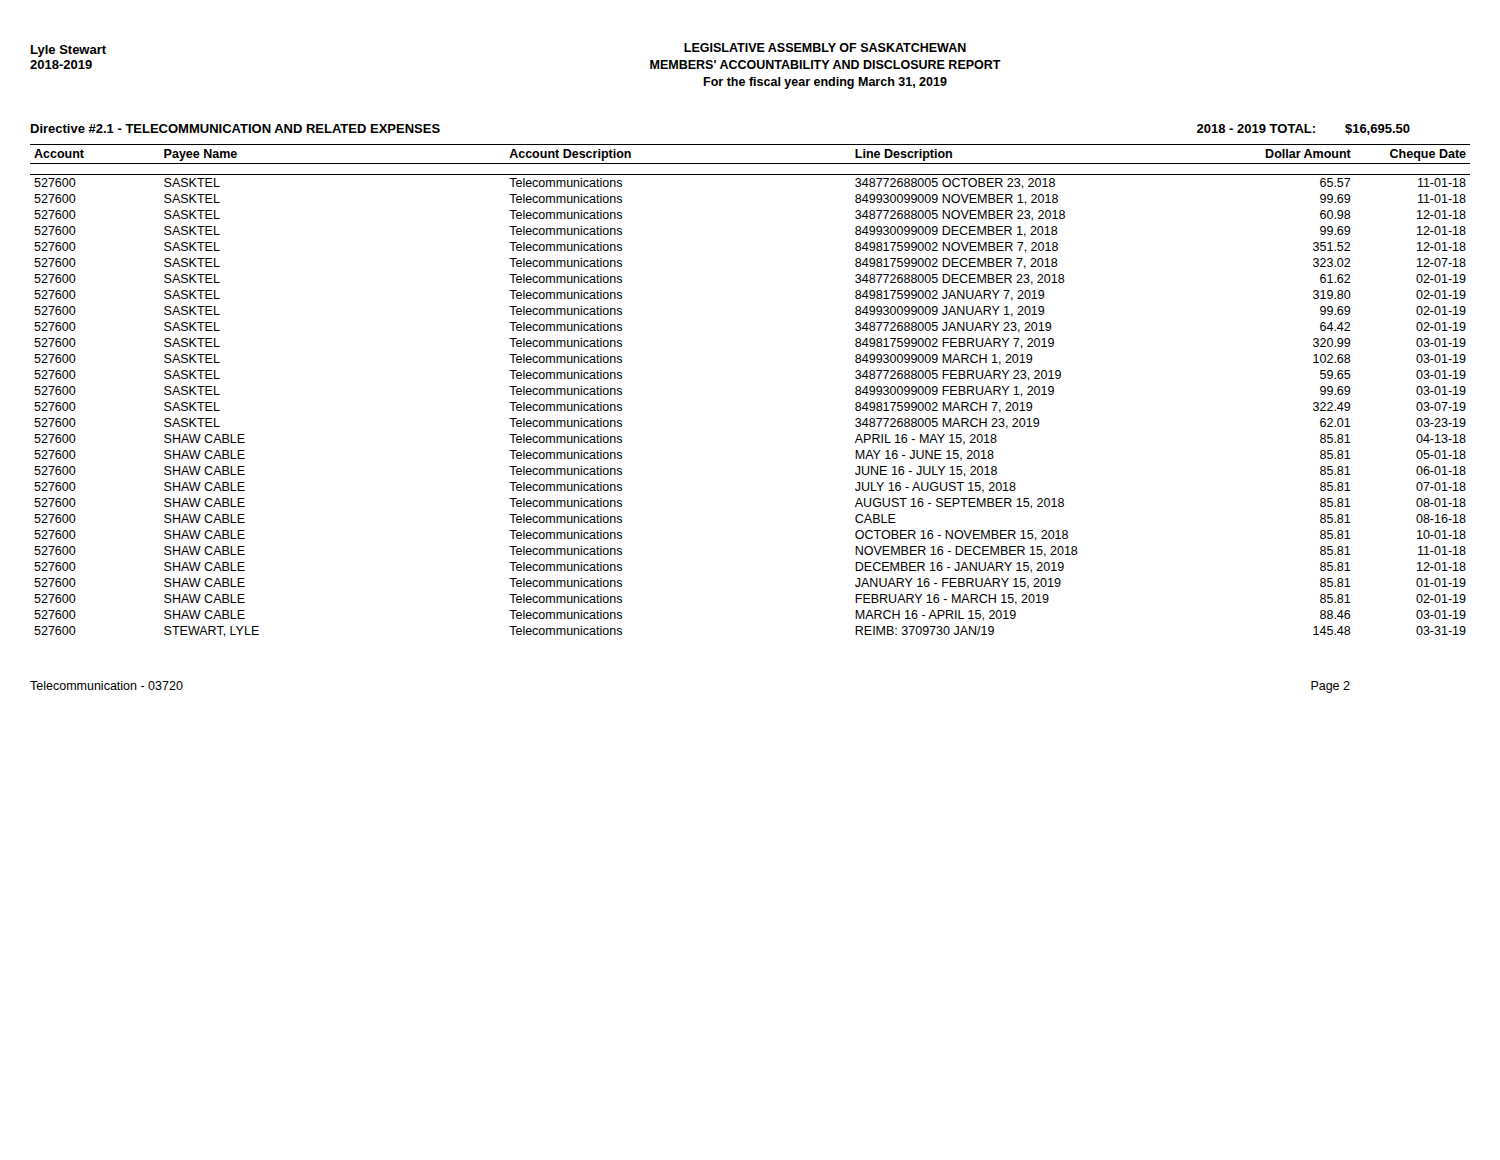Lyle Stewart
2018-2019
LEGISLATIVE ASSEMBLY OF SASKATCHEWAN
MEMBERS' ACCOUNTABILITY AND DISCLOSURE REPORT
For the fiscal year ending March 31, 2019
Directive #2.1 - TELECOMMUNICATION AND RELATED EXPENSES
2018 - 2019 TOTAL: $16,695.50
| Account | Payee Name | Account Description | Line Description | Dollar Amount | Cheque Date |
| --- | --- | --- | --- | --- | --- |
| 527600 | SASKTEL | Telecommunications | 348772688005 OCTOBER 23, 2018 | 65.57 | 11-01-18 |
| 527600 | SASKTEL | Telecommunications | 849930099009 NOVEMBER 1, 2018 | 99.69 | 11-01-18 |
| 527600 | SASKTEL | Telecommunications | 348772688005 NOVEMBER 23, 2018 | 60.98 | 12-01-18 |
| 527600 | SASKTEL | Telecommunications | 849930099009 DECEMBER 1, 2018 | 99.69 | 12-01-18 |
| 527600 | SASKTEL | Telecommunications | 849817599002 NOVEMBER 7, 2018 | 351.52 | 12-01-18 |
| 527600 | SASKTEL | Telecommunications | 849817599002 DECEMBER 7, 2018 | 323.02 | 12-07-18 |
| 527600 | SASKTEL | Telecommunications | 348772688005 DECEMBER 23, 2018 | 61.62 | 02-01-19 |
| 527600 | SASKTEL | Telecommunications | 849817599002 JANUARY 7, 2019 | 319.80 | 02-01-19 |
| 527600 | SASKTEL | Telecommunications | 849930099009 JANUARY 1, 2019 | 99.69 | 02-01-19 |
| 527600 | SASKTEL | Telecommunications | 348772688005 JANUARY 23, 2019 | 64.42 | 02-01-19 |
| 527600 | SASKTEL | Telecommunications | 849817599002 FEBRUARY 7, 2019 | 320.99 | 03-01-19 |
| 527600 | SASKTEL | Telecommunications | 849930099009 MARCH 1, 2019 | 102.68 | 03-01-19 |
| 527600 | SASKTEL | Telecommunications | 348772688005 FEBRUARY 23, 2019 | 59.65 | 03-01-19 |
| 527600 | SASKTEL | Telecommunications | 849930099009 FEBRUARY 1, 2019 | 99.69 | 03-01-19 |
| 527600 | SASKTEL | Telecommunications | 849817599002 MARCH 7, 2019 | 322.49 | 03-07-19 |
| 527600 | SASKTEL | Telecommunications | 348772688005 MARCH 23, 2019 | 62.01 | 03-23-19 |
| 527600 | SHAW CABLE | Telecommunications | APRIL 16 - MAY 15, 2018 | 85.81 | 04-13-18 |
| 527600 | SHAW CABLE | Telecommunications | MAY 16 - JUNE 15, 2018 | 85.81 | 05-01-18 |
| 527600 | SHAW CABLE | Telecommunications | JUNE 16 - JULY 15, 2018 | 85.81 | 06-01-18 |
| 527600 | SHAW CABLE | Telecommunications | JULY 16 - AUGUST 15, 2018 | 85.81 | 07-01-18 |
| 527600 | SHAW CABLE | Telecommunications | AUGUST 16 - SEPTEMBER 15, 2018 | 85.81 | 08-01-18 |
| 527600 | SHAW CABLE | Telecommunications | CABLE | 85.81 | 08-16-18 |
| 527600 | SHAW CABLE | Telecommunications | OCTOBER 16 - NOVEMBER 15, 2018 | 85.81 | 10-01-18 |
| 527600 | SHAW CABLE | Telecommunications | NOVEMBER 16 - DECEMBER 15, 2018 | 85.81 | 11-01-18 |
| 527600 | SHAW CABLE | Telecommunications | DECEMBER 16 - JANUARY 15, 2019 | 85.81 | 12-01-18 |
| 527600 | SHAW CABLE | Telecommunications | JANUARY 16 - FEBRUARY 15, 2019 | 85.81 | 01-01-19 |
| 527600 | SHAW CABLE | Telecommunications | FEBRUARY 16 - MARCH 15, 2019 | 85.81 | 02-01-19 |
| 527600 | SHAW CABLE | Telecommunications | MARCH 16 - APRIL 15, 2019 | 88.46 | 03-01-19 |
| 527600 | STEWART, LYLE | Telecommunications | REIMB: 3709730 JAN/19 | 145.48 | 03-31-19 |
Telecommunication - 03720
Page 2